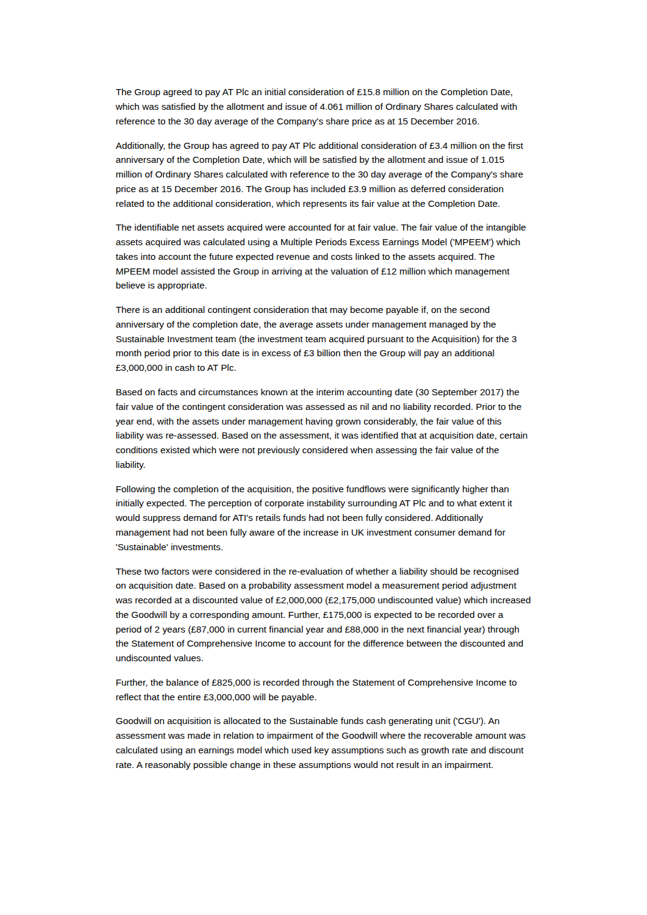The Group agreed to pay AT Plc an initial consideration of £15.8 million on the Completion Date, which was satisfied by the allotment and issue of 4.061 million of Ordinary Shares calculated with reference to the 30 day average of the Company's share price as at 15 December 2016.
Additionally, the Group has agreed to pay AT Plc additional consideration of £3.4 million on the first anniversary of the Completion Date, which will be satisfied by the allotment and issue of 1.015 million of Ordinary Shares calculated with reference to the 30 day average of the Company's share price as at 15 December 2016. The Group has included £3.9 million as deferred consideration related to the additional consideration, which represents its fair value at the Completion Date.
The identifiable net assets acquired were accounted for at fair value. The fair value of the intangible assets acquired was calculated using a Multiple Periods Excess Earnings Model ('MPEEM') which takes into account the future expected revenue and costs linked to the assets acquired. The MPEEM model assisted the Group in arriving at the valuation of £12 million which management believe is appropriate.
There is an additional contingent consideration that may become payable if, on the second anniversary of the completion date, the average assets under management managed by the Sustainable Investment team (the investment team acquired pursuant to the Acquisition) for the 3 month period prior to this date is in excess of £3 billion then the Group will pay an additional £3,000,000 in cash to AT Plc.
Based on facts and circumstances known at the interim accounting date (30 September 2017) the fair value of the contingent consideration was assessed as nil and no liability recorded. Prior to the year end, with the assets under management having grown considerably, the fair value of this liability was re-assessed. Based on the assessment, it was identified that at acquisition date, certain conditions existed which were not previously considered when assessing the fair value of the liability.
Following the completion of the acquisition, the positive fundflows were significantly higher than initially expected. The perception of corporate instability surrounding AT Plc and to what extent it would suppress demand for ATI's retails funds had not been fully considered. Additionally management had not been fully aware of the increase in UK investment consumer demand for 'Sustainable' investments.
These two factors were considered in the re-evaluation of whether a liability should be recognised on acquisition date. Based on a probability assessment model a measurement period adjustment was recorded at a discounted value of £2,000,000 (£2,175,000 undiscounted value) which increased the Goodwill by a corresponding amount. Further, £175,000 is expected to be recorded over a period of 2 years (£87,000 in current financial year and £88,000 in the next financial year) through the Statement of Comprehensive Income to account for the difference between the discounted and undiscounted values.
Further, the balance of £825,000 is recorded through the Statement of Comprehensive Income to reflect that the entire £3,000,000 will be payable.
Goodwill on acquisition is allocated to the Sustainable funds cash generating unit ('CGU'). An assessment was made in relation to impairment of the Goodwill where the recoverable amount was calculated using an earnings model which used key assumptions such as growth rate and discount rate. A reasonably possible change in these assumptions would not result in an impairment.